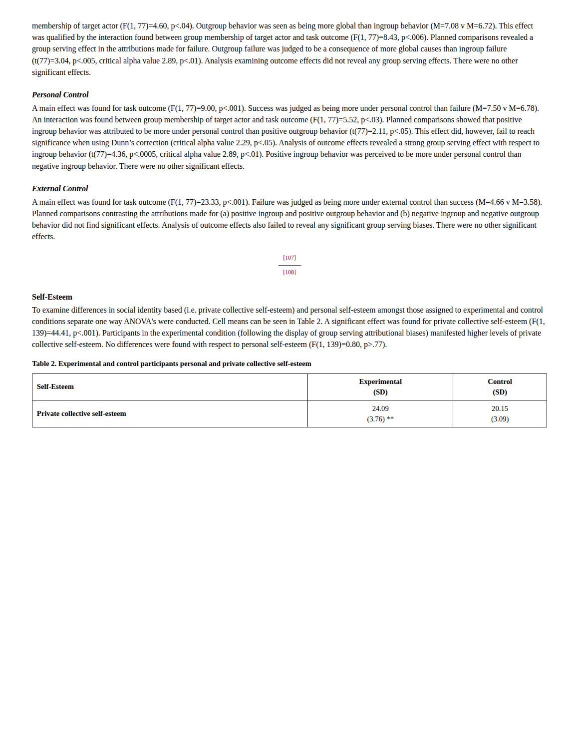membership of target actor (F(1, 77)=4.60, p<.04). Outgroup behavior was seen as being more global than ingroup behavior (M=7.08 v M=6.72). This effect was qualified by the interaction found between group membership of target actor and task outcome (F(1, 77)=8.43, p<.006). Planned comparisons revealed a group serving effect in the attributions made for failure. Outgroup failure was judged to be a consequence of more global causes than ingroup failure (t(77)=3.04, p<.005, critical alpha value 2.89, p<.01). Analysis examining outcome effects did not reveal any group serving effects. There were no other significant effects.
Personal Control
A main effect was found for task outcome (F(1, 77)=9.00, p<.001). Success was judged as being more under personal control than failure (M=7.50 v M=6.78). An interaction was found between group membership of target actor and task outcome (F(1, 77)=5.52, p<.03). Planned comparisons showed that positive ingroup behavior was attributed to be more under personal control than positive outgroup behavior (t(77)=2.11, p<.05). This effect did, however, fail to reach significance when using Dunn’s correction (critical alpha value 2.29, p<.05). Analysis of outcome effects revealed a strong group serving effect with respect to ingroup behavior (t(77)=4.36, p<.0005, critical alpha value 2.89, p<.01). Positive ingroup behavior was perceived to be more under personal control than negative ingroup behavior. There were no other significant effects.
External Control
A main effect was found for task outcome (F(1, 77)=23.33, p<.001). Failure was judged as being more under external control than success (M=4.66 v M=3.58). Planned comparisons contrasting the attributions made for (a) positive ingroup and positive outgroup behavior and (b) negative ingroup and negative outgroup behavior did not find significant effects. Analysis of outcome effects also failed to reveal any significant group serving biases. There were no other significant effects.
[107]
---------------
[108]
Self-Esteem
To examine differences in social identity based (i.e. private collective self-esteem) and personal self-esteem amongst those assigned to experimental and control conditions separate one way ANOVA's were conducted. Cell means can be seen in Table 2. A significant effect was found for private collective self-esteem (F(1, 139)=44.41, p<.001). Participants in the experimental condition (following the display of group serving attributional biases) manifested higher levels of private collective self-esteem. No differences were found with respect to personal self-esteem (F(1, 139)=0.80, p>.77).
Table 2. Experimental and control participants personal and private collective self-esteem
| Self-Esteem | Experimental (SD) | Control (SD) |
| Private collective self-esteem | 24.09 (3.76) ** | 20.15 (3.09) |